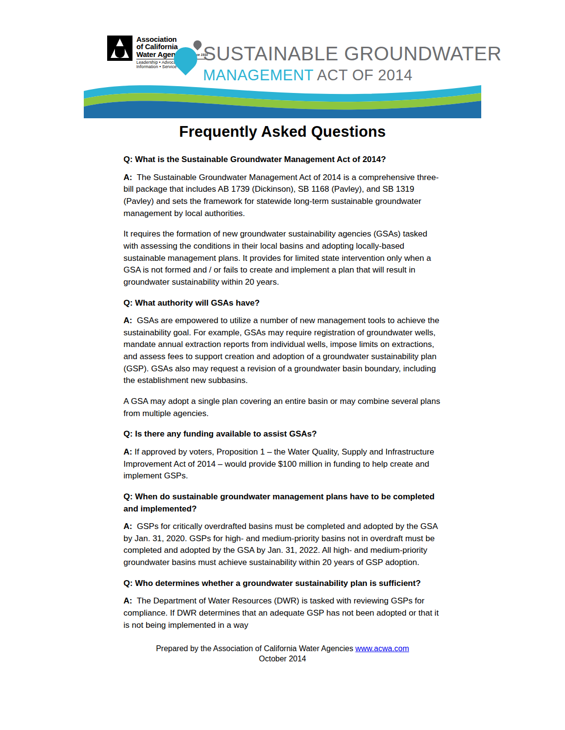Association
of California
Water AgenciesSince 1910
Leadership • Advocacy
Information • Service
SUSTAINABLE GROUNDWATER
MANAGEMENT ACT OF 2014
Frequently Asked Questions
Q: What is the Sustainable Groundwater Management Act of 2014?
A: The Sustainable Groundwater Management Act of 2014 is a comprehensive three-bill package that includes AB 1739 (Dickinson), SB 1168 (Pavley), and SB 1319 (Pavley) and sets the framework for statewide long-term sustainable groundwater management by local authorities.
It requires the formation of new groundwater sustainability agencies (GSAs) tasked with assessing the conditions in their local basins and adopting locally-based sustainable management plans. It provides for limited state intervention only when a GSA is not formed and / or fails to create and implement a plan that will result in groundwater sustainability within 20 years.
Q: What authority will GSAs have?
A: GSAs are empowered to utilize a number of new management tools to achieve the sustainability goal. For example, GSAs may require registration of groundwater wells, mandate annual extraction reports from individual wells, impose limits on extractions, and assess fees to support creation and adoption of a groundwater sustainability plan (GSP). GSAs also may request a revision of a groundwater basin boundary, including the establishment new subbasins.
A GSA may adopt a single plan covering an entire basin or may combine several plans from multiple agencies.
Q: Is there any funding available to assist GSAs?
A: If approved by voters, Proposition 1 – the Water Quality, Supply and Infrastructure Improvement Act of 2014 – would provide $100 million in funding to help create and implement GSPs.
Q: When do sustainable groundwater management plans have to be completed and implemented?
A: GSPs for critically overdrafted basins must be completed and adopted by the GSA by Jan. 31, 2020. GSPs for high- and medium-priority basins not in overdraft must be completed and adopted by the GSA by Jan. 31, 2022. All high- and medium-priority groundwater basins must achieve sustainability within 20 years of GSP adoption.
Q: Who determines whether a groundwater sustainability plan is sufficient?
A: The Department of Water Resources (DWR) is tasked with reviewing GSPs for compliance. If DWR determines that an adequate GSP has not been adopted or that it is not being implemented in a way
Prepared by the Association of California Water Agencies www.acwa.com
October 2014